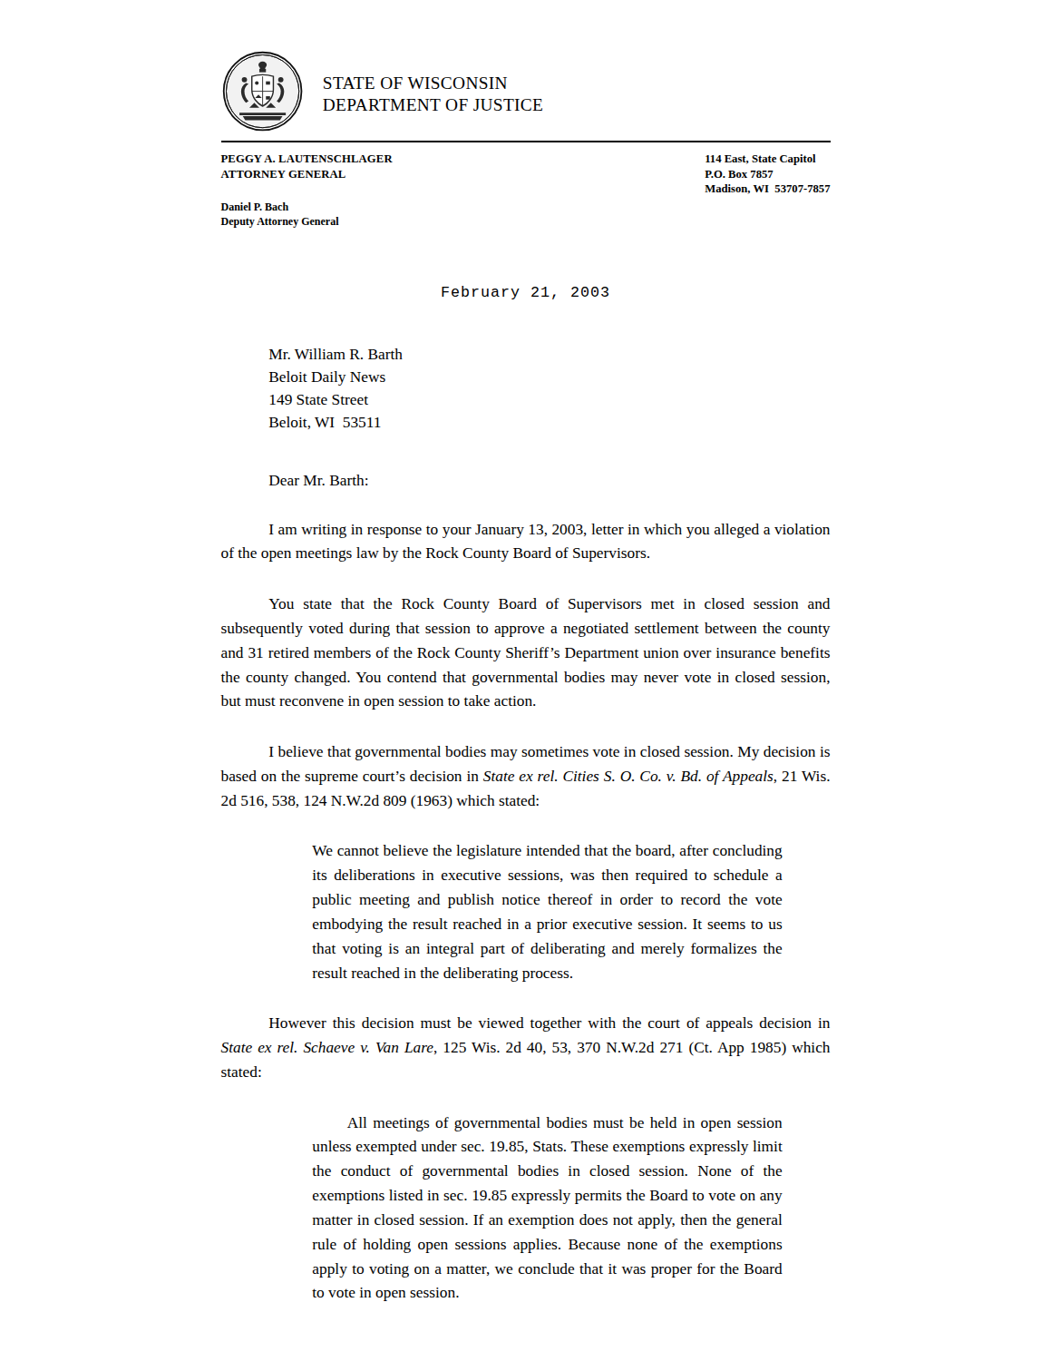STATE OF WISCONSIN
DEPARTMENT OF JUSTICE
PEGGY A. LAUTENSCHLAGER
ATTORNEY GENERAL
Daniel P. Bach
Deputy Attorney General
114 East, State Capitol
P.O. Box 7857
Madison, WI 53707-7857
February 21, 2003
Mr. William R. Barth
Beloit Daily News
149 State Street
Beloit, WI 53511
Dear Mr. Barth:
I am writing in response to your January 13, 2003, letter in which you alleged a violation of the open meetings law by the Rock County Board of Supervisors.
You state that the Rock County Board of Supervisors met in closed session and subsequently voted during that session to approve a negotiated settlement between the county and 31 retired members of the Rock County Sheriff’s Department union over insurance benefits the county changed. You contend that governmental bodies may never vote in closed session, but must reconvene in open session to take action.
I believe that governmental bodies may sometimes vote in closed session. My decision is based on the supreme court’s decision in State ex rel. Cities S. O. Co. v. Bd. of Appeals, 21 Wis. 2d 516, 538, 124 N.W.2d 809 (1963) which stated:
We cannot believe the legislature intended that the board, after concluding its deliberations in executive sessions, was then required to schedule a public meeting and publish notice thereof in order to record the vote embodying the result reached in a prior executive session. It seems to us that voting is an integral part of deliberating and merely formalizes the result reached in the deliberating process.
However this decision must be viewed together with the court of appeals decision in State ex rel. Schaeve v. Van Lare, 125 Wis. 2d 40, 53, 370 N.W.2d 271 (Ct. App 1985) which stated:
All meetings of governmental bodies must be held in open session unless exempted under sec. 19.85, Stats. These exemptions expressly limit the conduct of governmental bodies in closed session. None of the exemptions listed in sec. 19.85 expressly permits the Board to vote on any matter in closed session. If an exemption does not apply, then the general rule of holding open sessions applies. Because none of the exemptions apply to voting on a matter, we conclude that it was proper for the Board to vote in open session.